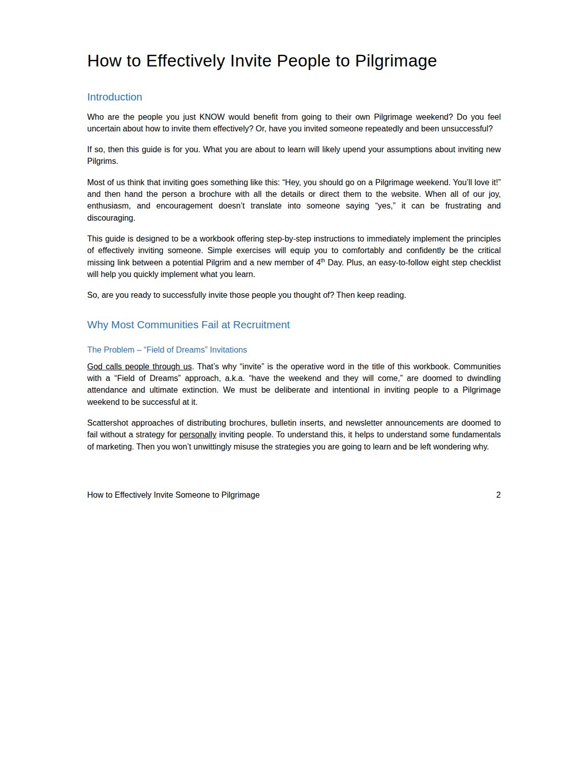How to Effectively Invite People to Pilgrimage
Introduction
Who are the people you just KNOW would benefit from going to their own Pilgrimage weekend? Do you feel uncertain about how to invite them effectively? Or, have you invited someone repeatedly and been unsuccessful?
If so, then this guide is for you. What you are about to learn will likely upend your assumptions about inviting new Pilgrims.
Most of us think that inviting goes something like this: “Hey, you should go on a Pilgrimage weekend. You’ll love it!” and then hand the person a brochure with all the details or direct them to the website. When all of our joy, enthusiasm, and encouragement doesn’t translate into someone saying “yes,” it can be frustrating and discouraging.
This guide is designed to be a workbook offering step-by-step instructions to immediately implement the principles of effectively inviting someone. Simple exercises will equip you to comfortably and confidently be the critical missing link between a potential Pilgrim and a new member of 4th Day. Plus, an easy-to-follow eight step checklist will help you quickly implement what you learn.
So, are you ready to successfully invite those people you thought of? Then keep reading.
Why Most Communities Fail at Recruitment
The Problem – “Field of Dreams” Invitations
God calls people through us. That’s why “invite” is the operative word in the title of this workbook. Communities with a “Field of Dreams” approach, a.k.a. “have the weekend and they will come,” are doomed to dwindling attendance and ultimate extinction. We must be deliberate and intentional in inviting people to a Pilgrimage weekend to be successful at it.
Scattershot approaches of distributing brochures, bulletin inserts, and newsletter announcements are doomed to fail without a strategy for personally inviting people. To understand this, it helps to understand some fundamentals of marketing. Then you won’t unwittingly misuse the strategies you are going to learn and be left wondering why.
How to Effectively Invite Someone to Pilgrimage 2